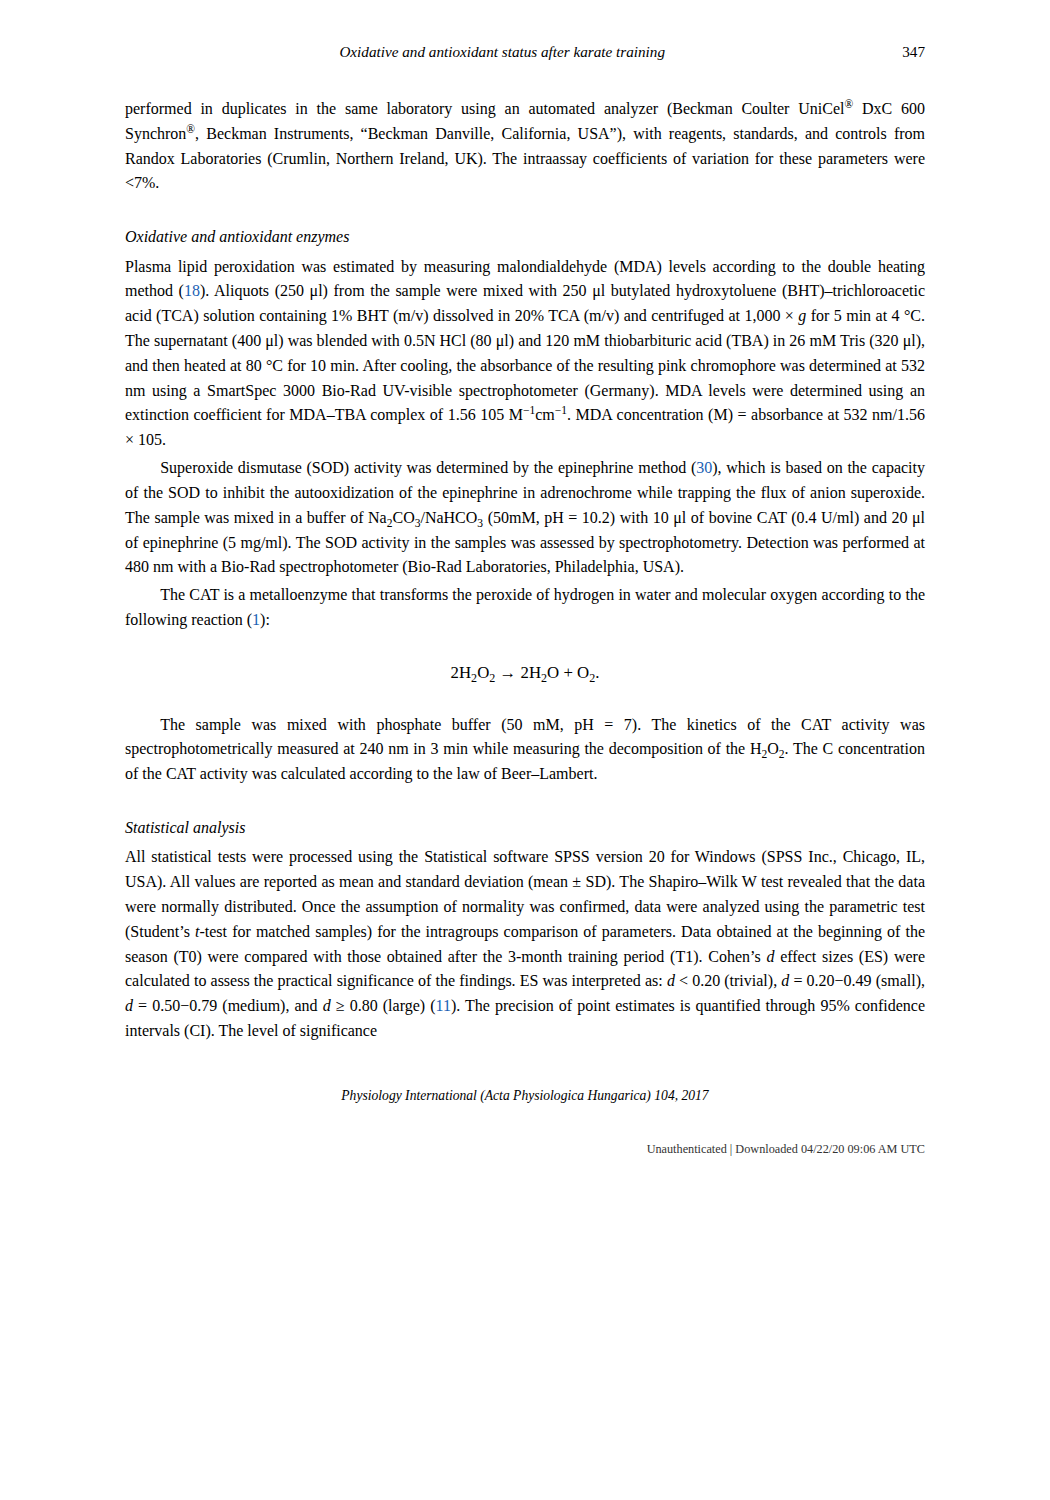Oxidative and antioxidant status after karate training 347
performed in duplicates in the same laboratory using an automated analyzer (Beckman Coulter UniCel® DxC 600 Synchron®, Beckman Instruments, “Beckman Danville, California, USA”), with reagents, standards, and controls from Randox Laboratories (Crumlin, Northern Ireland, UK). The intraassay coefficients of variation for these parameters were <7%.
Oxidative and antioxidant enzymes
Plasma lipid peroxidation was estimated by measuring malondialdehyde (MDA) levels according to the double heating method (18). Aliquots (250 μl) from the sample were mixed with 250 μl butylated hydroxytoluene (BHT)–trichloroacetic acid (TCA) solution containing 1% BHT (m/v) dissolved in 20% TCA (m/v) and centrifuged at 1,000 × g for 5 min at 4 °C. The supernatant (400 μl) was blended with 0.5N HCl (80 μl) and 120 mM thiobarbituric acid (TBA) in 26 mM Tris (320 μl), and then heated at 80 °C for 10 min. After cooling, the absorbance of the resulting pink chromophore was determined at 532 nm using a SmartSpec 3000 Bio-Rad UV-visible spectrophotometer (Germany). MDA levels were determined using an extinction coefficient for MDA–TBA complex of 1.56 105 M−1cm−1. MDA concentration (M) = absorbance at 532 nm/1.56 × 105.
Superoxide dismutase (SOD) activity was determined by the epinephrine method (30), which is based on the capacity of the SOD to inhibit the autooxidization of the epinephrine in adrenochrome while trapping the flux of anion superoxide. The sample was mixed in a buffer of Na2CO3/NaHCO3 (50mM, pH = 10.2) with 10 μl of bovine CAT (0.4 U/ml) and 20 μl of epinephrine (5 mg/ml). The SOD activity in the samples was assessed by spectrophotometry. Detection was performed at 480 nm with a Bio-Rad spectrophotometer (Bio-Rad Laboratories, Philadelphia, USA).
The CAT is a metalloenzyme that transforms the peroxide of hydrogen in water and molecular oxygen according to the following reaction (1):
2H2O2 → 2H2O + O2.
The sample was mixed with phosphate buffer (50 mM, pH = 7). The kinetics of the CAT activity was spectrophotometrically measured at 240 nm in 3 min while measuring the decomposition of the H2O2. The C concentration of the CAT activity was calculated according to the law of Beer–Lambert.
Statistical analysis
All statistical tests were processed using the Statistical software SPSS version 20 for Windows (SPSS Inc., Chicago, IL, USA). All values are reported as mean and standard deviation (mean ± SD). The Shapiro–Wilk W test revealed that the data were normally distributed. Once the assumption of normality was confirmed, data were analyzed using the parametric test (Student’s t-test for matched samples) for the intragroups comparison of parameters. Data obtained at the beginning of the season (T0) were compared with those obtained after the 3-month training period (T1). Cohen’s d effect sizes (ES) were calculated to assess the practical significance of the findings. ES was interpreted as: d < 0.20 (trivial), d = 0.20−0.49 (small), d = 0.50−0.79 (medium), and d ≥ 0.80 (large) (11). The precision of point estimates is quantified through 95% confidence intervals (CI). The level of significance
Physiology International (Acta Physiologica Hungarica) 104, 2017
Unauthenticated | Downloaded 04/22/20 09:06 AM UTC